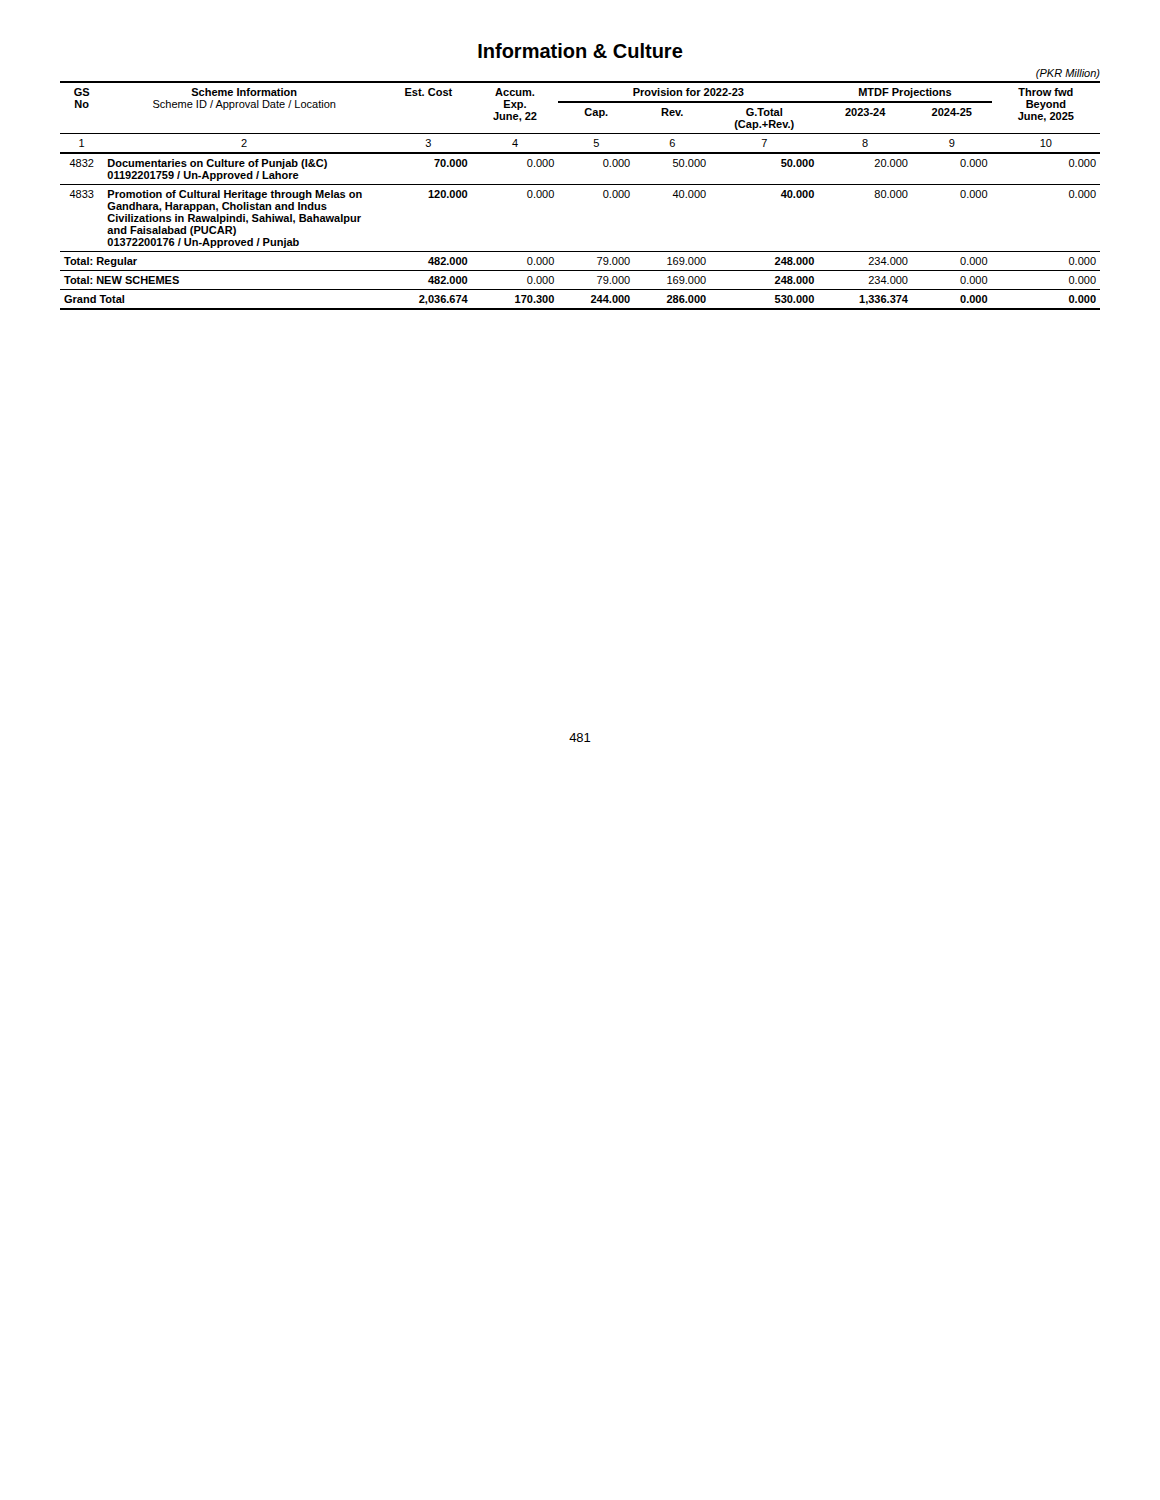Information & Culture
(PKR Million)
| GS No | Scheme Information Scheme ID / Approval Date / Location | Est. Cost | Accum. Exp. June, 22 | Provision for 2022-23 | MTDF Projections | Throw fwd Beyond June, 2025 |
| --- | --- | --- | --- | --- | --- | --- |
| Cap. | Rev. | G.Total (Cap.+Rev.) | 2023-24 | 2024-25 |
| 1 | 2 | 3 | 4 | 5 | 6 | 7 | 8 | 9 | 10 |
| 4832 | Documentaries on Culture of Punjab (I&C) 01192201759 / Un-Approved / Lahore | 70.000 | 0.000 | 0.000 | 50.000 | 50.000 | 20.000 | 0.000 | 0.000 |
| 4833 | Promotion of Cultural Heritage through Melas on Gandhara, Harappan, Cholistan and Indus Civilizations in Rawalpindi, Sahiwal, Bahawalpur and Faisalabad (PUCAR) 01372200176 / Un-Approved / Punjab | 120.000 | 0.000 | 0.000 | 40.000 | 40.000 | 80.000 | 0.000 | 0.000 |
| Total: Regular | 482.000 | 0.000 | 79.000 | 169.000 | 248.000 | 234.000 | 0.000 | 0.000 |
| Total: NEW SCHEMES | 482.000 | 0.000 | 79.000 | 169.000 | 248.000 | 234.000 | 0.000 | 0.000 |
| Grand Total | 2,036.674 | 170.300 | 244.000 | 286.000 | 530.000 | 1,336.374 | 0.000 | 0.000 |
481